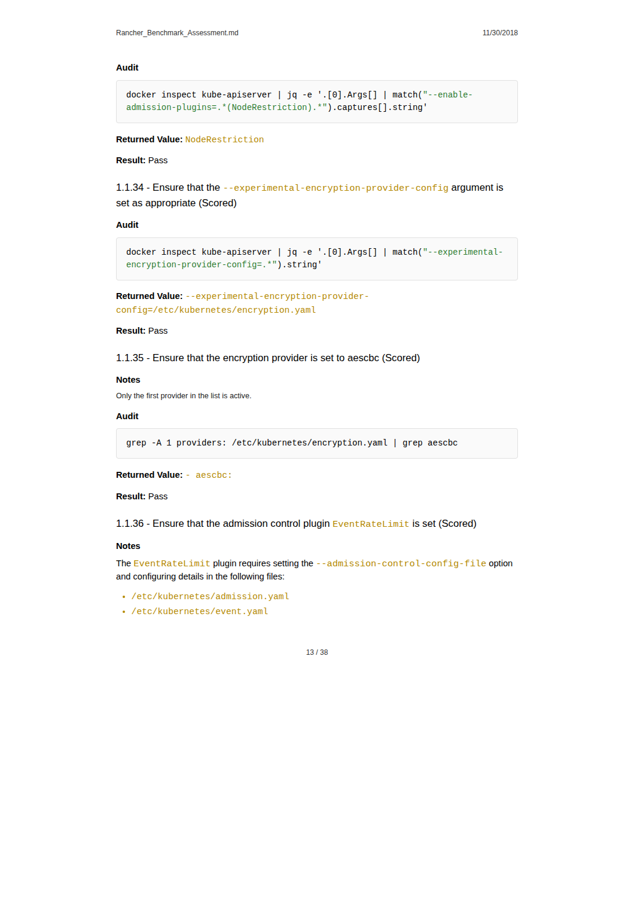Rancher_Benchmark_Assessment.md 11/30/2018
Audit
docker inspect kube-apiserver | jq -e '.[0].Args[] | match("--enable-admission-plugins=.*(NodeRestriction).*").captures[].string'
Returned Value: NodeRestriction
Result: Pass
1.1.34 - Ensure that the --experimental-encryption-provider-config argument is set as appropriate (Scored)
Audit
docker inspect kube-apiserver | jq -e '.[0].Args[] | match("--experimental-encryption-provider-config=.*").string'
Returned Value: --experimental-encryption-provider-config=/etc/kubernetes/encryption.yaml
Result: Pass
1.1.35 - Ensure that the encryption provider is set to aescbc (Scored)
Notes
Only the first provider in the list is active.
Audit
grep -A 1 providers: /etc/kubernetes/encryption.yaml | grep aescbc
Returned Value: - aescbc:
Result: Pass
1.1.36 - Ensure that the admission control plugin EventRateLimit is set (Scored)
Notes
The EventRateLimit plugin requires setting the --admission-control-config-file option and configuring details in the following files:
/etc/kubernetes/admission.yaml
/etc/kubernetes/event.yaml
13 / 38